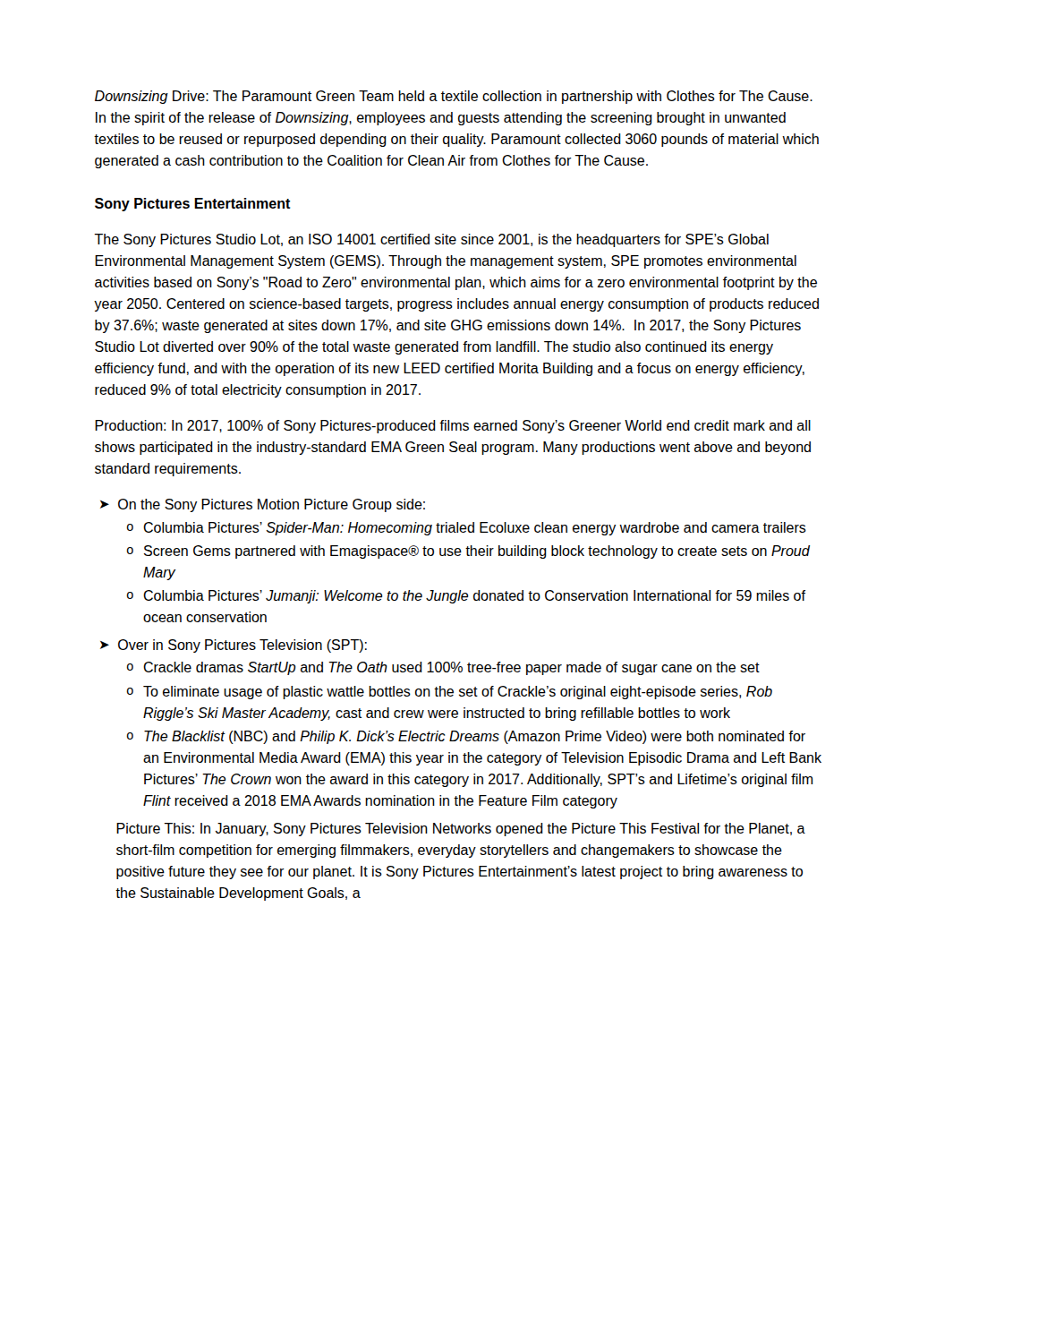Downsizing Drive: The Paramount Green Team held a textile collection in partnership with Clothes for The Cause. In the spirit of the release of Downsizing, employees and guests attending the screening brought in unwanted textiles to be reused or repurposed depending on their quality. Paramount collected 3060 pounds of material which generated a cash contribution to the Coalition for Clean Air from Clothes for The Cause.
Sony Pictures Entertainment
The Sony Pictures Studio Lot, an ISO 14001 certified site since 2001, is the headquarters for SPE’s Global Environmental Management System (GEMS). Through the management system, SPE promotes environmental activities based on Sony’s "Road to Zero" environmental plan, which aims for a zero environmental footprint by the year 2050. Centered on science-based targets, progress includes annual energy consumption of products reduced by 37.6%; waste generated at sites down 17%, and site GHG emissions down 14%. In 2017, the Sony Pictures Studio Lot diverted over 90% of the total waste generated from landfill. The studio also continued its energy efficiency fund, and with the operation of its new LEED certified Morita Building and a focus on energy efficiency, reduced 9% of total electricity consumption in 2017.
Production: In 2017, 100% of Sony Pictures-produced films earned Sony’s Greener World end credit mark and all shows participated in the industry-standard EMA Green Seal program. Many productions went above and beyond standard requirements.
On the Sony Pictures Motion Picture Group side:
Columbia Pictures’ Spider-Man: Homecoming trialed Ecoluxe clean energy wardrobe and camera trailers
Screen Gems partnered with Emagispace® to use their building block technology to create sets on Proud Mary
Columbia Pictures’ Jumanji: Welcome to the Jungle donated to Conservation International for 59 miles of ocean conservation
Over in Sony Pictures Television (SPT):
Crackle dramas StartUp and The Oath used 100% tree-free paper made of sugar cane on the set
To eliminate usage of plastic wattle bottles on the set of Crackle’s original eight-episode series, Rob Riggle’s Ski Master Academy, cast and crew were instructed to bring refillable bottles to work
The Blacklist (NBC) and Philip K. Dick’s Electric Dreams (Amazon Prime Video) were both nominated for an Environmental Media Award (EMA) this year in the category of Television Episodic Drama and Left Bank Pictures’ The Crown won the award in this category in 2017. Additionally, SPT’s and Lifetime’s original film Flint received a 2018 EMA Awards nomination in the Feature Film category
Picture This: In January, Sony Pictures Television Networks opened the Picture This Festival for the Planet, a short-film competition for emerging filmmakers, everyday storytellers and changemakers to showcase the positive future they see for our planet. It is Sony Pictures Entertainment’s latest project to bring awareness to the Sustainable Development Goals, a